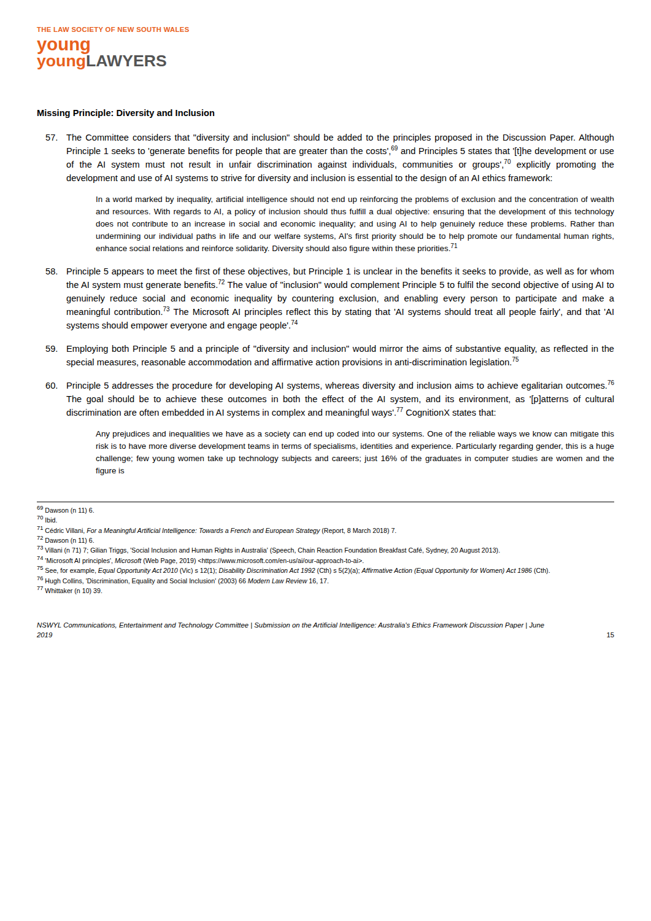THE LAW SOCIETY OF NEW SOUTH WALES
young
young LAWYERS
Missing Principle: Diversity and Inclusion
The Committee considers that "diversity and inclusion" should be added to the principles proposed in the Discussion Paper. Although Principle 1 seeks to 'generate benefits for people that are greater than the costs',69 and Principles 5 states that '[t]he development or use of the AI system must not result in unfair discrimination against individuals, communities or groups',70 explicitly promoting the development and use of AI systems to strive for diversity and inclusion is essential to the design of an AI ethics framework:
In a world marked by inequality, artificial intelligence should not end up reinforcing the problems of exclusion and the concentration of wealth and resources. With regards to AI, a policy of inclusion should thus fulfill a dual objective: ensuring that the development of this technology does not contribute to an increase in social and economic inequality; and using AI to help genuinely reduce these problems. Rather than undermining our individual paths in life and our welfare systems, AI's first priority should be to help promote our fundamental human rights, enhance social relations and reinforce solidarity. Diversity should also figure within these priorities.71
Principle 5 appears to meet the first of these objectives, but Principle 1 is unclear in the benefits it seeks to provide, as well as for whom the AI system must generate benefits.72 The value of "inclusion" would complement Principle 5 to fulfil the second objective of using AI to genuinely reduce social and economic inequality by countering exclusion, and enabling every person to participate and make a meaningful contribution.73 The Microsoft AI principles reflect this by stating that 'AI systems should treat all people fairly', and that 'AI systems should empower everyone and engage people'.74
Employing both Principle 5 and a principle of "diversity and inclusion" would mirror the aims of substantive equality, as reflected in the special measures, reasonable accommodation and affirmative action provisions in anti-discrimination legislation.75
Principle 5 addresses the procedure for developing AI systems, whereas diversity and inclusion aims to achieve egalitarian outcomes.76 The goal should be to achieve these outcomes in both the effect of the AI system, and its environment, as '[p]atterns of cultural discrimination are often embedded in AI systems in complex and meaningful ways'.77 CognitionX states that:
Any prejudices and inequalities we have as a society can end up coded into our systems. One of the reliable ways we know can mitigate this risk is to have more diverse development teams in terms of specialisms, identities and experience. Particularly regarding gender, this is a huge challenge; few young women take up technology subjects and careers; just 16% of the graduates in computer studies are women and the figure is
69 Dawson (n 11) 6.
70 Ibid.
71 Cédric Villani, For a Meaningful Artificial Intelligence: Towards a French and European Strategy (Report, 8 March 2018) 7.
72 Dawson (n 11) 6.
73 Villani (n 71) 7; Gilian Triggs, 'Social Inclusion and Human Rights in Australia' (Speech, Chain Reaction Foundation Breakfast Café, Sydney, 20 August 2013).
74 'Microsoft AI principles', Microsoft (Web Page, 2019) <https://www.microsoft.com/en-us/ai/our-approach-to-ai>.
75 See, for example, Equal Opportunity Act 2010 (Vic) s 12(1); Disability Discrimination Act 1992 (Cth) s 5(2)(a); Affirmative Action (Equal Opportunity for Women) Act 1986 (Cth).
76 Hugh Collins, 'Discrimination, Equality and Social Inclusion' (2003) 66 Modern Law Review 16, 17.
77 Whittaker (n 10) 39.
NSWYL Communications, Entertainment and Technology Committee | Submission on the Artificial Intelligence: Australia's Ethics Framework Discussion Paper | June 2019
15